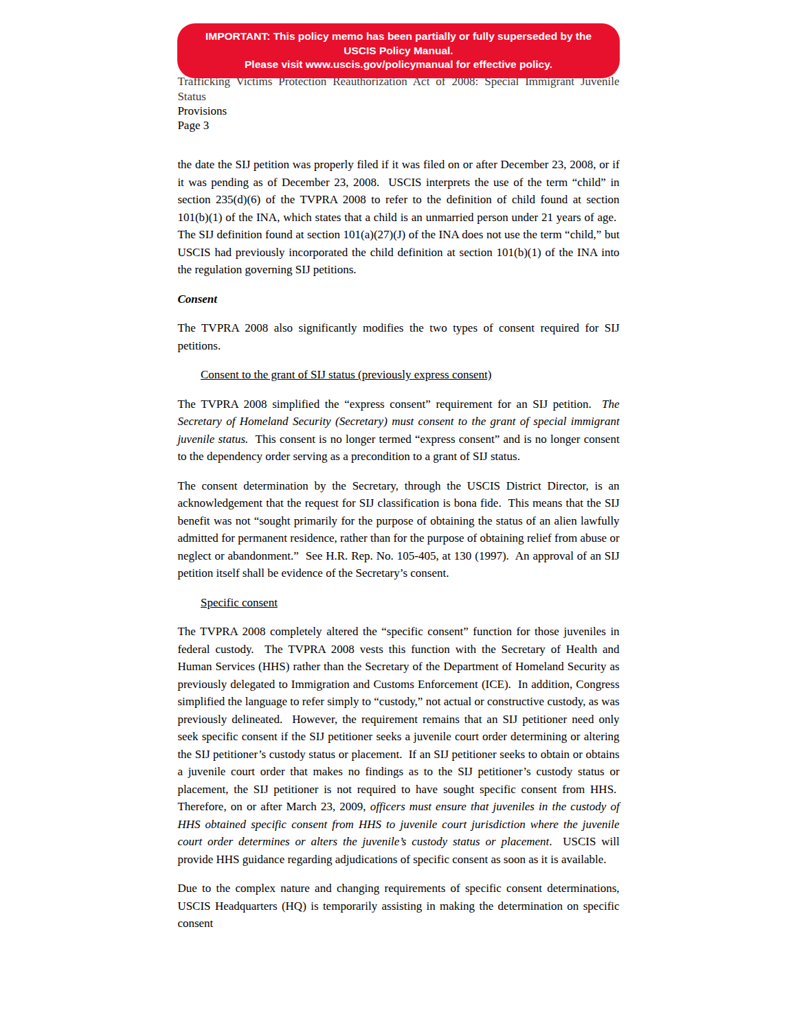IMPORTANT: This policy memo has been partially or fully superseded by the USCIS Policy Manual.
Please visit www.uscis.gov/policymanual for effective policy.
Trafficking Victims Protection Reauthorization Act of 2008: Special Immigrant Juvenile Status
Provisions
Page 3
the date the SIJ petition was properly filed if it was filed on or after December 23, 2008, or if it was pending as of December 23, 2008. USCIS interprets the use of the term “child” in section 235(d)(6) of the TVPRA 2008 to refer to the definition of child found at section 101(b)(1) of the INA, which states that a child is an unmarried person under 21 years of age. The SIJ definition found at section 101(a)(27)(J) of the INA does not use the term “child,” but USCIS had previously incorporated the child definition at section 101(b)(1) of the INA into the regulation governing SIJ petitions.
Consent
The TVPRA 2008 also significantly modifies the two types of consent required for SIJ petitions.
Consent to the grant of SIJ status (previously express consent)
The TVPRA 2008 simplified the “express consent” requirement for an SIJ petition. The Secretary of Homeland Security (Secretary) must consent to the grant of special immigrant juvenile status. This consent is no longer termed “express consent” and is no longer consent to the dependency order serving as a precondition to a grant of SIJ status.
The consent determination by the Secretary, through the USCIS District Director, is an acknowledgement that the request for SIJ classification is bona fide. This means that the SIJ benefit was not “sought primarily for the purpose of obtaining the status of an alien lawfully admitted for permanent residence, rather than for the purpose of obtaining relief from abuse or neglect or abandonment.” See H.R. Rep. No. 105-405, at 130 (1997). An approval of an SIJ petition itself shall be evidence of the Secretary’s consent.
Specific consent
The TVPRA 2008 completely altered the “specific consent” function for those juveniles in federal custody. The TVPRA 2008 vests this function with the Secretary of Health and Human Services (HHS) rather than the Secretary of the Department of Homeland Security as previously delegated to Immigration and Customs Enforcement (ICE). In addition, Congress simplified the language to refer simply to “custody,” not actual or constructive custody, as was previously delineated. However, the requirement remains that an SIJ petitioner need only seek specific consent if the SIJ petitioner seeks a juvenile court order determining or altering the SIJ petitioner’s custody status or placement. If an SIJ petitioner seeks to obtain or obtains a juvenile court order that makes no findings as to the SIJ petitioner’s custody status or placement, the SIJ petitioner is not required to have sought specific consent from HHS. Therefore, on or after March 23, 2009, officers must ensure that juveniles in the custody of HHS obtained specific consent from HHS to juvenile court jurisdiction where the juvenile court order determines or alters the juvenile’s custody status or placement. USCIS will provide HHS guidance regarding adjudications of specific consent as soon as it is available.
Due to the complex nature and changing requirements of specific consent determinations, USCIS Headquarters (HQ) is temporarily assisting in making the determination on specific consent